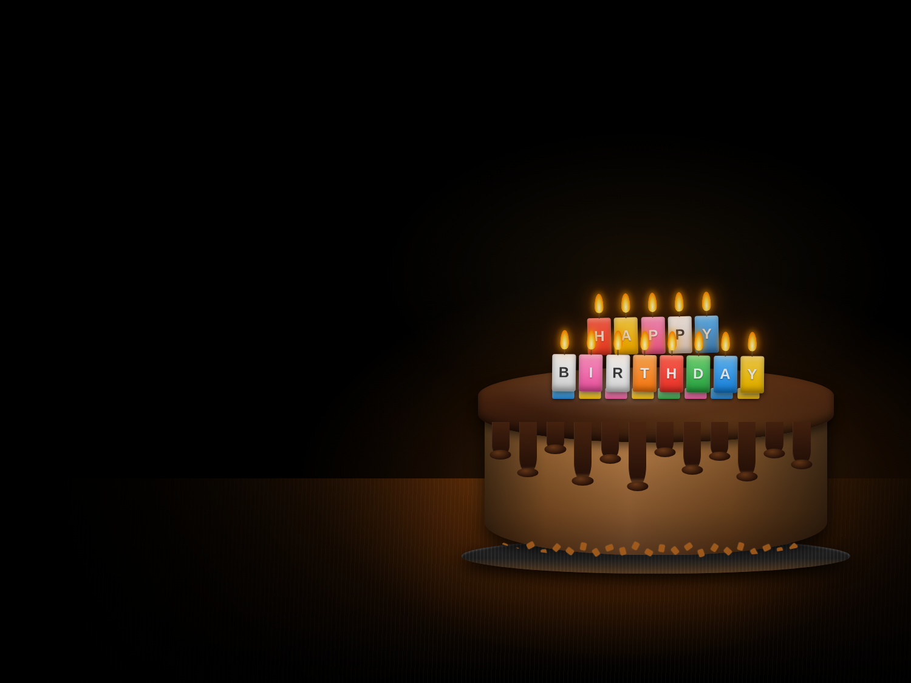Happy Birthday
H A P P Y
B I R T H D A Y